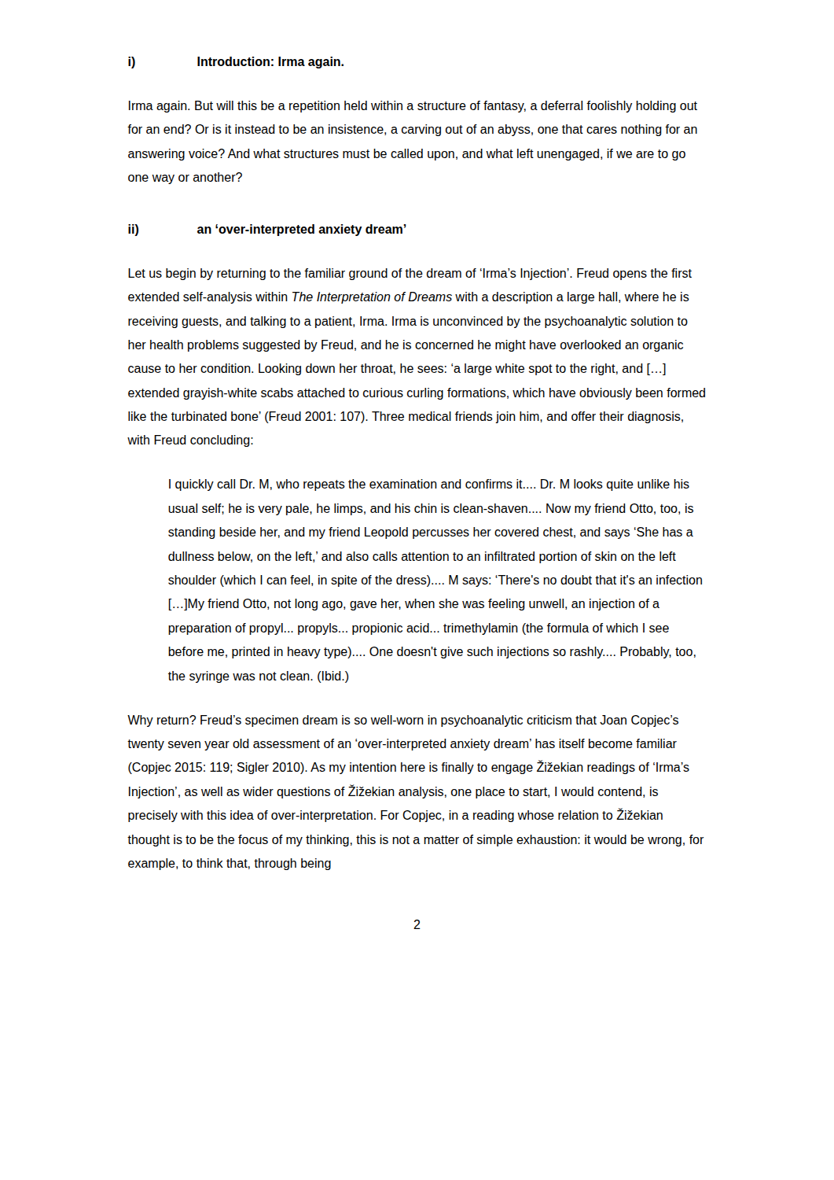i) Introduction: Irma again.
Irma again. But will this be a repetition held within a structure of fantasy, a deferral foolishly holding out for an end? Or is it instead to be an insistence, a carving out of an abyss, one that cares nothing for an answering voice? And what structures must be called upon, and what left unengaged, if we are to go one way or another?
ii) an ‘over-interpreted anxiety dream’
Let us begin by returning to the familiar ground of the dream of ‘Irma’s Injection’. Freud opens the first extended self-analysis within The Interpretation of Dreams with a description a large hall, where he is receiving guests, and talking to a patient, Irma. Irma is unconvinced by the psychoanalytic solution to her health problems suggested by Freud, and he is concerned he might have overlooked an organic cause to her condition. Looking down her throat, he sees: ‘a large white spot to the right, and […] extended grayish-white scabs attached to curious curling formations, which have obviously been formed like the turbinated bone’ (Freud 2001: 107). Three medical friends join him, and offer their diagnosis, with Freud concluding:
I quickly call Dr. M, who repeats the examination and confirms it.... Dr. M looks quite unlike his usual self; he is very pale, he limps, and his chin is clean-shaven.... Now my friend Otto, too, is standing beside her, and my friend Leopold percusses her covered chest, and says ‘She has a dullness below, on the left,’ and also calls attention to an infiltrated portion of skin on the left shoulder (which I can feel, in spite of the dress).... M says: ‘There's no doubt that it's an infection […]My friend Otto, not long ago, gave her, when she was feeling unwell, an injection of a preparation of propyl... propyls... propionic acid... trimethylamin (the formula of which I see before me, printed in heavy type).... One doesn't give such injections so rashly.... Probably, too, the syringe was not clean. (Ibid.)
Why return? Freud’s specimen dream is so well-worn in psychoanalytic criticism that Joan Copjec’s twenty seven year old assessment of an ‘over-interpreted anxiety dream’ has itself become familiar (Copjec 2015: 119; Sigler 2010). As my intention here is finally to engage Žižekian readings of ‘Irma’s Injection’, as well as wider questions of Žižekian analysis, one place to start, I would contend, is precisely with this idea of over-interpretation. For Copjec, in a reading whose relation to Žižekian thought is to be the focus of my thinking, this is not a matter of simple exhaustion: it would be wrong, for example, to think that, through being
2